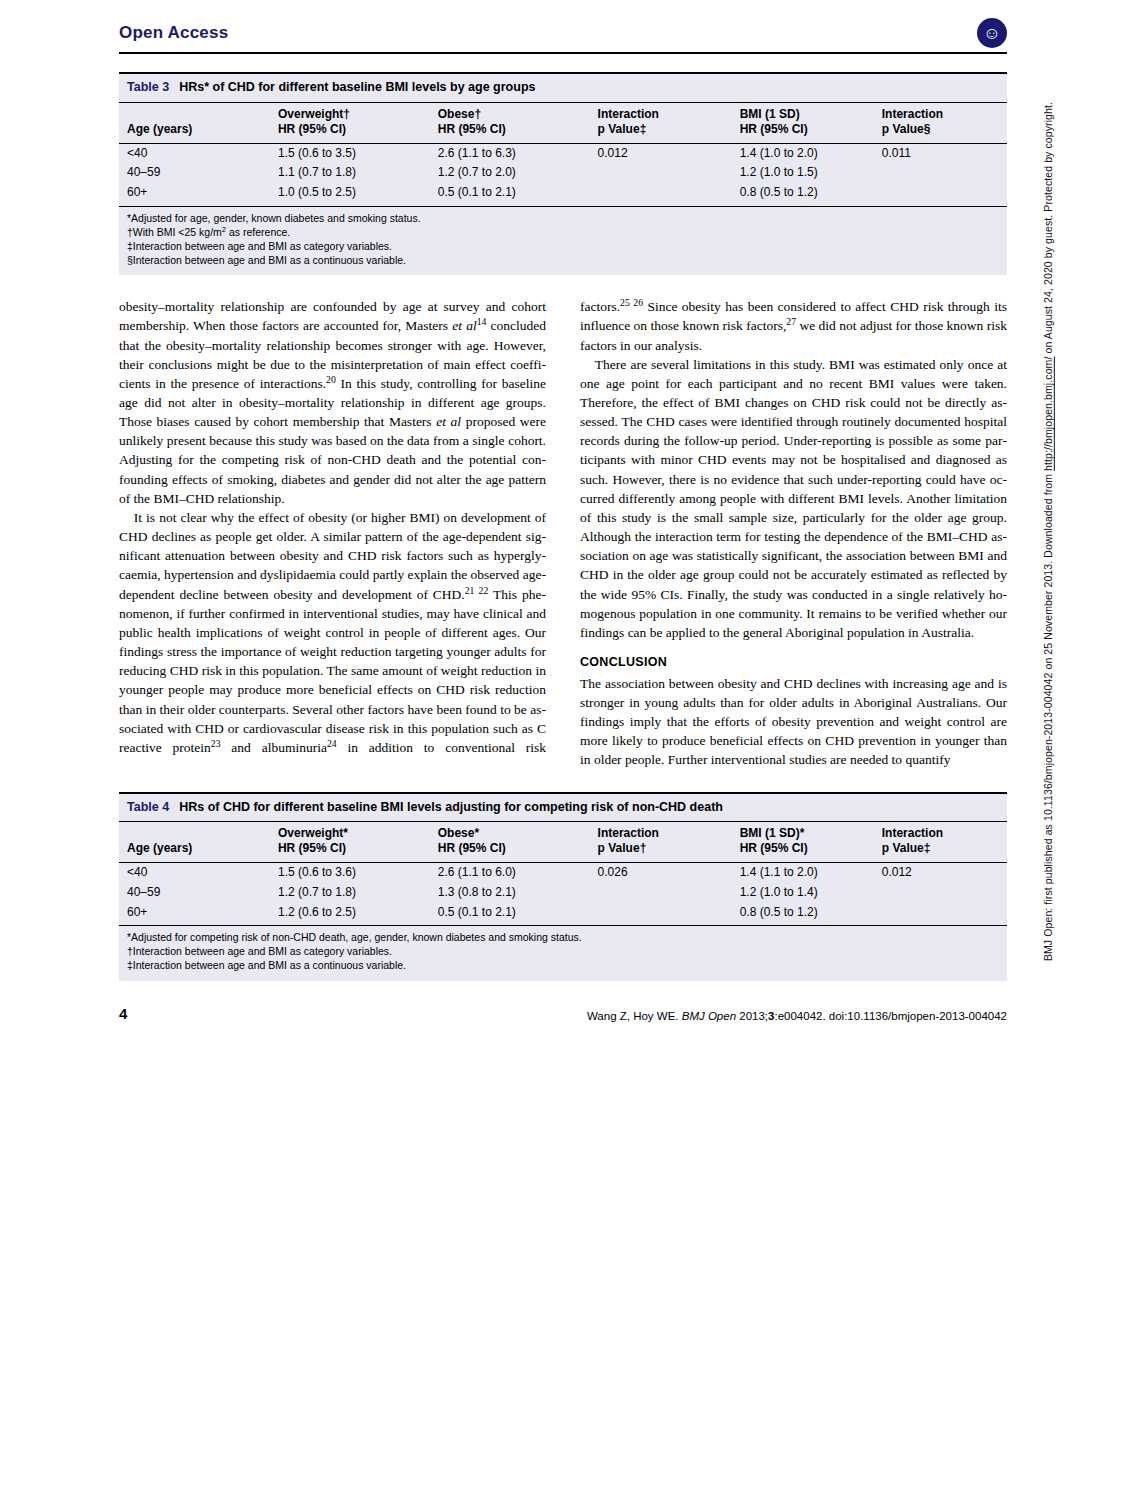BMJ Open: first published as 10.1136/bmjopen-2013-004042 on 25 November 2013. Downloaded from http://bmjopen.bmj.com/ on August 24, 2020 by guest. Protected by copyright.
Open Access
☺
Table 3 HRs* of CHD for different baseline BMI levels by age groups
| Age (years) | Overweight† HR (95% CI) | Obese† HR (95% CI) | Interaction p Value‡ | BMI (1 SD) HR (95% CI) | Interaction p Value§ |
| --- | --- | --- | --- | --- | --- |
| <40 | 1.5 (0.6 to 3.5) | 2.6 (1.1 to 6.3) | 0.012 | 1.4 (1.0 to 2.0) | 0.011 |
| 40–59 | 1.1 (0.7 to 1.8) | 1.2 (0.7 to 2.0) | | 1.2 (1.0 to 1.5) | |
| 60+ | 1.0 (0.5 to 2.5) | 0.5 (0.1 to 2.1) | | 0.8 (0.5 to 1.2) | |
| *Adjusted for age, gender, known diabetes and smoking status. †With BMI <25 kg/m 2 as reference. ‡Interaction between age and BMI as category variables. §Interaction between age and BMI as a continuous variable. |
obesity–mortality relationship are confounded by age at survey and cohort membership. When those factors are accounted for, Masters et al14 concluded that the obesity–mortality relationship becomes stronger with age. However, their conclusions might be due to the misinterpretation of main effect coefficients in the presence of interactions.20 In this study, controlling for baseline age did not alter in obesity–mortality relationship in different age groups. Those biases caused by cohort membership that Masters et al proposed were unlikely present because this study was based on the data from a single cohort. Adjusting for the competing risk of non-CHD death and the potential confounding effects of smoking, diabetes and gender did not alter the age pattern of the BMI–CHD relationship.
It is not clear why the effect of obesity (or higher BMI) on development of CHD declines as people get older. A similar pattern of the age-dependent significant attenuation between obesity and CHD risk factors such as hyperglycaemia, hypertension and dyslipidaemia could partly explain the observed age-dependent decline between obesity and development of CHD.21 22 This phenomenon, if further confirmed in interventional studies, may have clinical and public health implications of weight control in people of different ages. Our findings stress the importance of weight reduction targeting younger adults for reducing CHD risk in this population. The same amount of weight reduction in younger people may produce more beneficial effects on CHD risk reduction than in their older counterparts. Several other factors have been found to be associated with CHD or cardiovascular disease risk in this population such as C reactive protein23 and albuminuria24 in addition to conventional risk factors.25 26 Since obesity has been considered to affect CHD risk through its influence on those known risk factors,27 we did not adjust for those known risk factors in our analysis.
There are several limitations in this study. BMI was estimated only once at one age point for each participant and no recent BMI values were taken. Therefore, the effect of BMI changes on CHD risk could not be directly assessed. The CHD cases were identified through routinely documented hospital records during the follow-up period. Under-reporting is possible as some participants with minor CHD events may not be hospitalised and diagnosed as such. However, there is no evidence that such under-reporting could have occurred differently among people with different BMI levels. Another limitation of this study is the small sample size, particularly for the older age group. Although the interaction term for testing the dependence of the BMI–CHD association on age was statistically significant, the association between BMI and CHD in the older age group could not be accurately estimated as reflected by the wide 95% CIs. Finally, the study was conducted in a single relatively homogenous population in one community. It remains to be verified whether our findings can be applied to the general Aboriginal population in Australia.
CONCLUSION
The association between obesity and CHD declines with increasing age and is stronger in young adults than for older adults in Aboriginal Australians. Our findings imply that the efforts of obesity prevention and weight control are more likely to produce beneficial effects on CHD prevention in younger than in older people. Further interventional studies are needed to quantify
Table 4 HRs of CHD for different baseline BMI levels adjusting for competing risk of non-CHD death
| Age (years) | Overweight* HR (95% CI) | Obese* HR (95% CI) | Interaction p Value† | BMI (1 SD)* HR (95% CI) | Interaction p Value‡ |
| --- | --- | --- | --- | --- | --- |
| <40 | 1.5 (0.6 to 3.6) | 2.6 (1.1 to 6.0) | 0.026 | 1.4 (1.1 to 2.0) | 0.012 |
| 40–59 | 1.2 (0.7 to 1.8) | 1.3 (0.8 to 2.1) | | 1.2 (1.0 to 1.4) | |
| 60+ | 1.2 (0.6 to 2.5) | 0.5 (0.1 to 2.1) | | 0.8 (0.5 to 1.2) | |
| *Adjusted for competing risk of non-CHD death, age, gender, known diabetes and smoking status. †Interaction between age and BMI as category variables. ‡Interaction between age and BMI as a continuous variable. |
4
Wang Z, Hoy WE. BMJ Open 2013;3:e004042. doi:10.1136/bmjopen-2013-004042